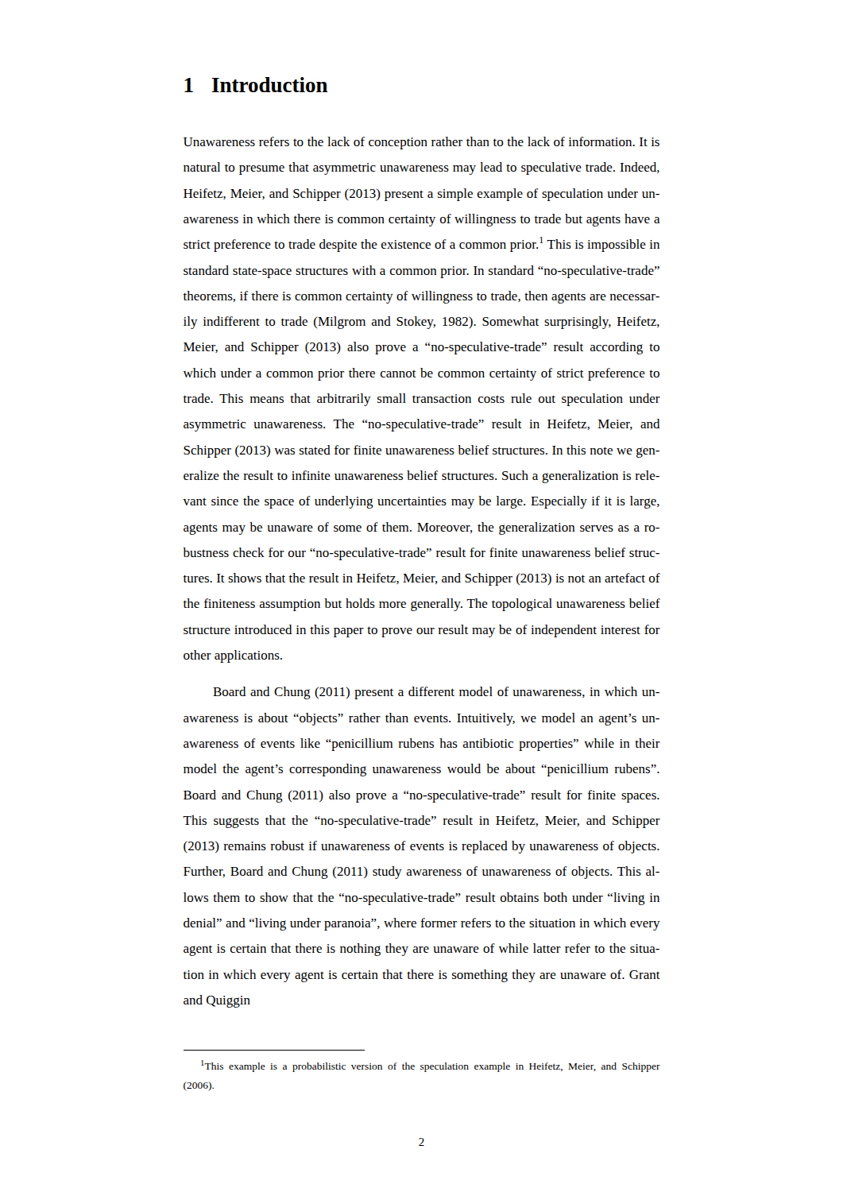1 Introduction
Unawareness refers to the lack of conception rather than to the lack of information. It is natural to presume that asymmetric unawareness may lead to speculative trade. Indeed, Heifetz, Meier, and Schipper (2013) present a simple example of speculation under unawareness in which there is common certainty of willingness to trade but agents have a strict preference to trade despite the existence of a common prior.1 This is impossible in standard state-space structures with a common prior. In standard “no-speculative-trade” theorems, if there is common certainty of willingness to trade, then agents are necessarily indifferent to trade (Milgrom and Stokey, 1982). Somewhat surprisingly, Heifetz, Meier, and Schipper (2013) also prove a “no-speculative-trade” result according to which under a common prior there cannot be common certainty of strict preference to trade. This means that arbitrarily small transaction costs rule out speculation under asymmetric unawareness. The “no-speculative-trade” result in Heifetz, Meier, and Schipper (2013) was stated for finite unawareness belief structures. In this note we generalize the result to infinite unawareness belief structures. Such a generalization is relevant since the space of underlying uncertainties may be large. Especially if it is large, agents may be unaware of some of them. Moreover, the generalization serves as a robustness check for our “no-speculative-trade” result for finite unawareness belief structures. It shows that the result in Heifetz, Meier, and Schipper (2013) is not an artefact of the finiteness assumption but holds more generally. The topological unawareness belief structure introduced in this paper to prove our result may be of independent interest for other applications.
Board and Chung (2011) present a different model of unawareness, in which unawareness is about “objects” rather than events. Intuitively, we model an agent’s unawareness of events like “penicillium rubens has antibiotic properties” while in their model the agent’s corresponding unawareness would be about “penicillium rubens”. Board and Chung (2011) also prove a “no-speculative-trade” result for finite spaces. This suggests that the “no-speculative-trade” result in Heifetz, Meier, and Schipper (2013) remains robust if unawareness of events is replaced by unawareness of objects. Further, Board and Chung (2011) study awareness of unawareness of objects. This allows them to show that the “no-speculative-trade” result obtains both under “living in denial” and “living under paranoia”, where former refers to the situation in which every agent is certain that there is nothing they are unaware of while latter refer to the situation in which every agent is certain that there is something they are unaware of. Grant and Quiggin
1This example is a probabilistic version of the speculation example in Heifetz, Meier, and Schipper (2006).
2